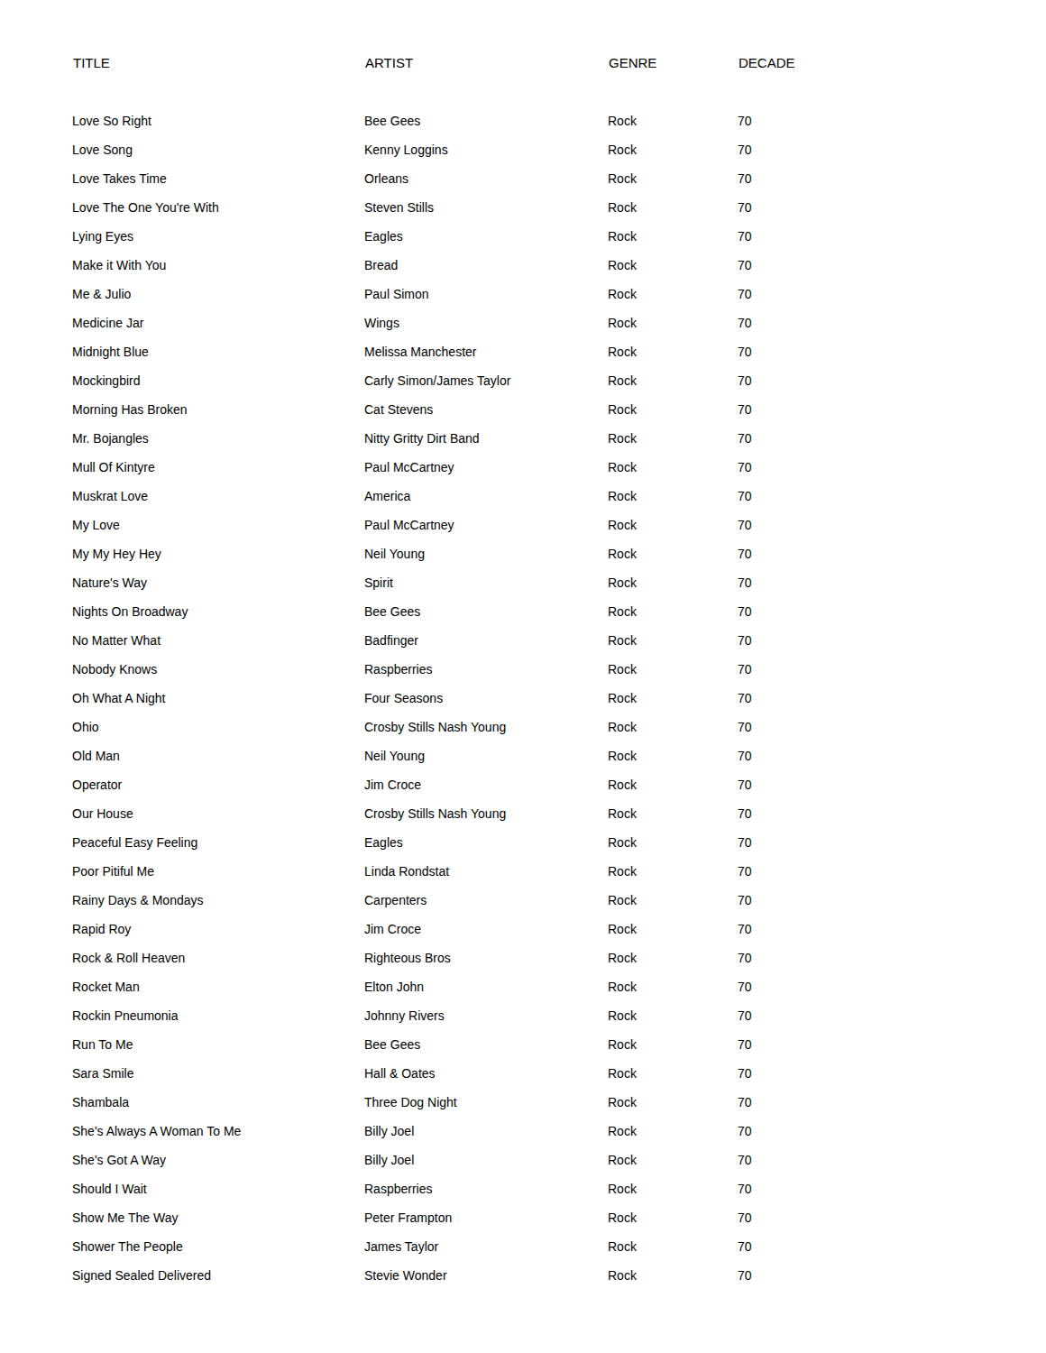| TITLE | ARTIST | GENRE | DECADE |
| --- | --- | --- | --- |
| Love So Right | Bee Gees | Rock | 70 |
| Love Song | Kenny Loggins | Rock | 70 |
| Love Takes Time | Orleans | Rock | 70 |
| Love The One You're With | Steven Stills | Rock | 70 |
| Lying Eyes | Eagles | Rock | 70 |
| Make it With You | Bread | Rock | 70 |
| Me & Julio | Paul Simon | Rock | 70 |
| Medicine Jar | Wings | Rock | 70 |
| Midnight Blue | Melissa Manchester | Rock | 70 |
| Mockingbird | Carly Simon/James Taylor | Rock | 70 |
| Morning Has Broken | Cat Stevens | Rock | 70 |
| Mr. Bojangles | Nitty Gritty Dirt Band | Rock | 70 |
| Mull Of Kintyre | Paul McCartney | Rock | 70 |
| Muskrat Love | America | Rock | 70 |
| My Love | Paul McCartney | Rock | 70 |
| My My Hey Hey | Neil Young | Rock | 70 |
| Nature's Way | Spirit | Rock | 70 |
| Nights On Broadway | Bee Gees | Rock | 70 |
| No Matter What | Badfinger | Rock | 70 |
| Nobody Knows | Raspberries | Rock | 70 |
| Oh What A Night | Four Seasons | Rock | 70 |
| Ohio | Crosby Stills Nash Young | Rock | 70 |
| Old Man | Neil Young | Rock | 70 |
| Operator | Jim Croce | Rock | 70 |
| Our House | Crosby Stills Nash Young | Rock | 70 |
| Peaceful Easy Feeling | Eagles | Rock | 70 |
| Poor Pitiful Me | Linda Rondstat | Rock | 70 |
| Rainy Days & Mondays | Carpenters | Rock | 70 |
| Rapid Roy | Jim Croce | Rock | 70 |
| Rock & Roll Heaven | Righteous Bros | Rock | 70 |
| Rocket Man | Elton John | Rock | 70 |
| Rockin Pneumonia | Johnny Rivers | Rock | 70 |
| Run To Me | Bee Gees | Rock | 70 |
| Sara Smile | Hall & Oates | Rock | 70 |
| Shambala | Three Dog Night | Rock | 70 |
| She's Always A Woman To Me | Billy Joel | Rock | 70 |
| She's Got A Way | Billy Joel | Rock | 70 |
| Should I Wait | Raspberries | Rock | 70 |
| Show Me The Way | Peter Frampton | Rock | 70 |
| Shower The People | James Taylor | Rock | 70 |
| Signed Sealed Delivered | Stevie Wonder | Rock | 70 |